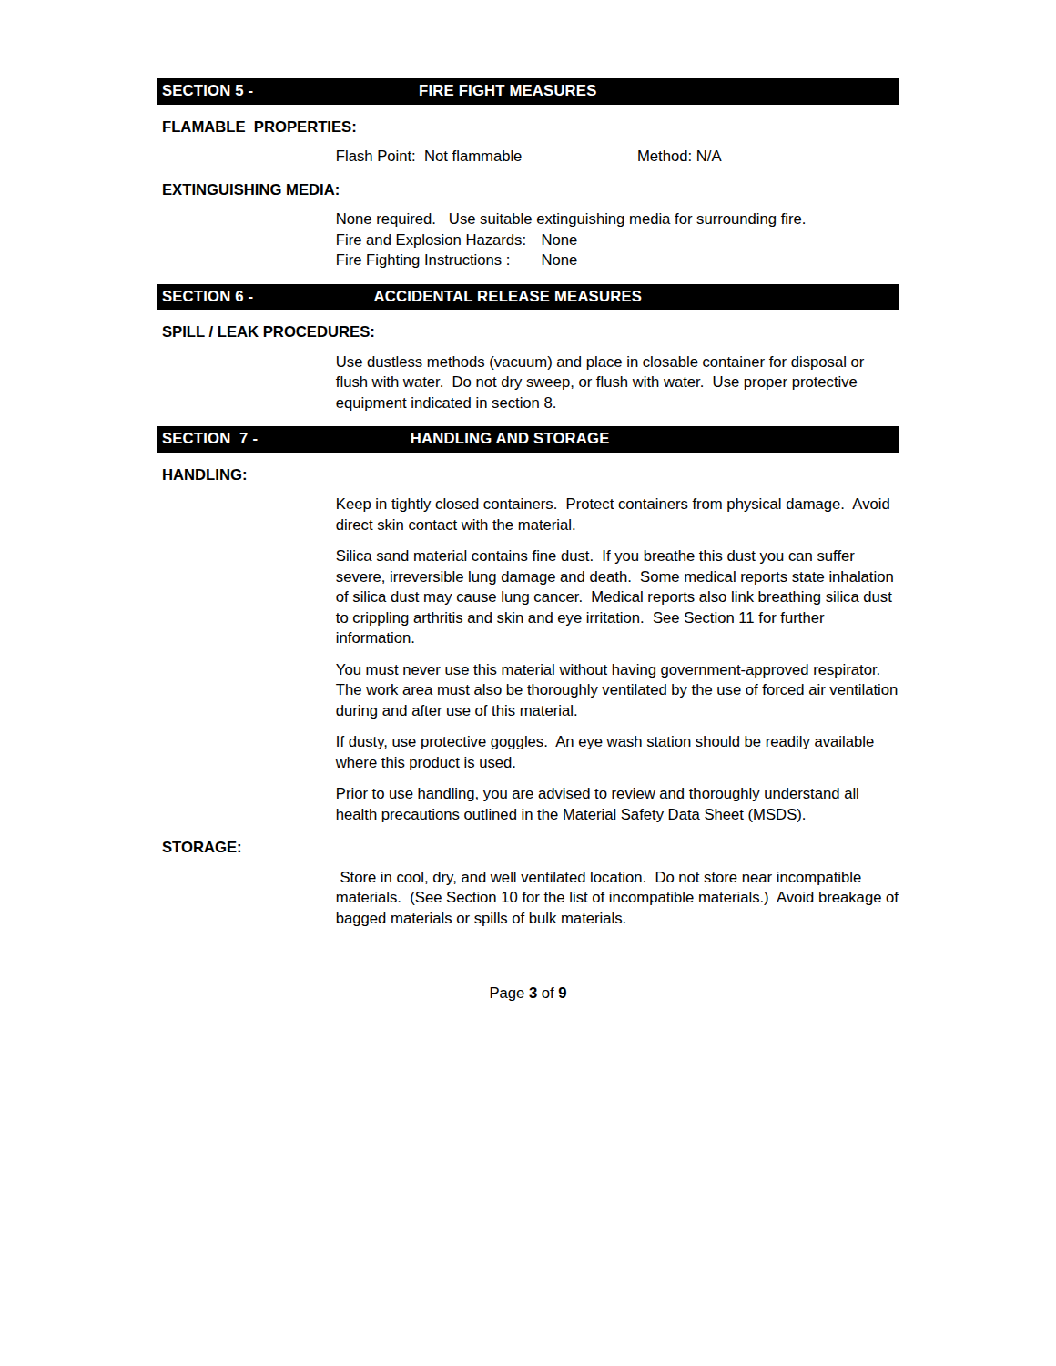SECTION 5 - FIRE FIGHT MEASURES
FLAMABLE PROPERTIES:
Flash Point: Not flammable Method: N/A
EXTINGUISHING MEDIA:
None required. Use suitable extinguishing media for surrounding fire.
Fire and Explosion Hazards: None
Fire Fighting Instructions : None
SECTION 6 - ACCIDENTAL RELEASE MEASURES
SPILL / LEAK PROCEDURES:
Use dustless methods (vacuum) and place in closable container for disposal or flush with water. Do not dry sweep, or flush with water. Use proper protective equipment indicated in section 8.
SECTION 7 - HANDLING AND STORAGE
HANDLING:
Keep in tightly closed containers. Protect containers from physical damage. Avoid direct skin contact with the material.
Silica sand material contains fine dust. If you breathe this dust you can suffer severe, irreversible lung damage and death. Some medical reports state inhalation of silica dust may cause lung cancer. Medical reports also link breathing silica dust to crippling arthritis and skin and eye irritation. See Section 11 for further information.
You must never use this material without having government-approved respirator. The work area must also be thoroughly ventilated by the use of forced air ventilation during and after use of this material.
If dusty, use protective goggles. An eye wash station should be readily available where this product is used.
Prior to use handling, you are advised to review and thoroughly understand all health precautions outlined in the Material Safety Data Sheet (MSDS).
STORAGE:
Store in cool, dry, and well ventilated location. Do not store near incompatible materials. (See Section 10 for the list of incompatible materials.) Avoid breakage of bagged materials or spills of bulk materials.
Page 3 of 9